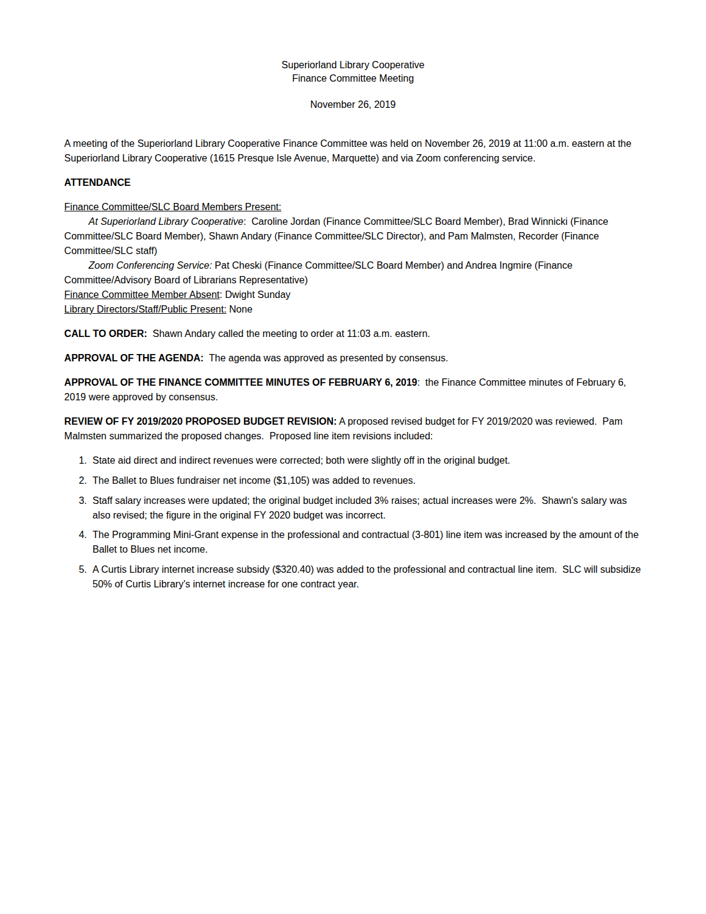Superiorland Library Cooperative
Finance Committee Meeting
November 26, 2019
A meeting of the Superiorland Library Cooperative Finance Committee was held on November 26, 2019 at 11:00 a.m. eastern at the Superiorland Library Cooperative (1615 Presque Isle Avenue, Marquette) and via Zoom conferencing service.
ATTENDANCE
Finance Committee/SLC Board Members Present:
At Superiorland Library Cooperative: Caroline Jordan (Finance Committee/SLC Board Member), Brad Winnicki (Finance Committee/SLC Board Member), Shawn Andary (Finance Committee/SLC Director), and Pam Malmsten, Recorder (Finance Committee/SLC staff)
Zoom Conferencing Service: Pat Cheski (Finance Committee/SLC Board Member) and Andrea Ingmire (Finance Committee/Advisory Board of Librarians Representative)
Finance Committee Member Absent: Dwight Sunday
Library Directors/Staff/Public Present: None
CALL TO ORDER: Shawn Andary called the meeting to order at 11:03 a.m. eastern.
APPROVAL OF THE AGENDA: The agenda was approved as presented by consensus.
APPROVAL OF THE FINANCE COMMITTEE MINUTES OF FEBRUARY 6, 2019: the Finance Committee minutes of February 6, 2019 were approved by consensus.
REVIEW OF FY 2019/2020 PROPOSED BUDGET REVISION: A proposed revised budget for FY 2019/2020 was reviewed. Pam Malmsten summarized the proposed changes. Proposed line item revisions included:
State aid direct and indirect revenues were corrected; both were slightly off in the original budget.
The Ballet to Blues fundraiser net income ($1,105) was added to revenues.
Staff salary increases were updated; the original budget included 3% raises; actual increases were 2%. Shawn's salary was also revised; the figure in the original FY 2020 budget was incorrect.
The Programming Mini-Grant expense in the professional and contractual (3-801) line item was increased by the amount of the Ballet to Blues net income.
A Curtis Library internet increase subsidy ($320.40) was added to the professional and contractual line item. SLC will subsidize 50% of Curtis Library's internet increase for one contract year.